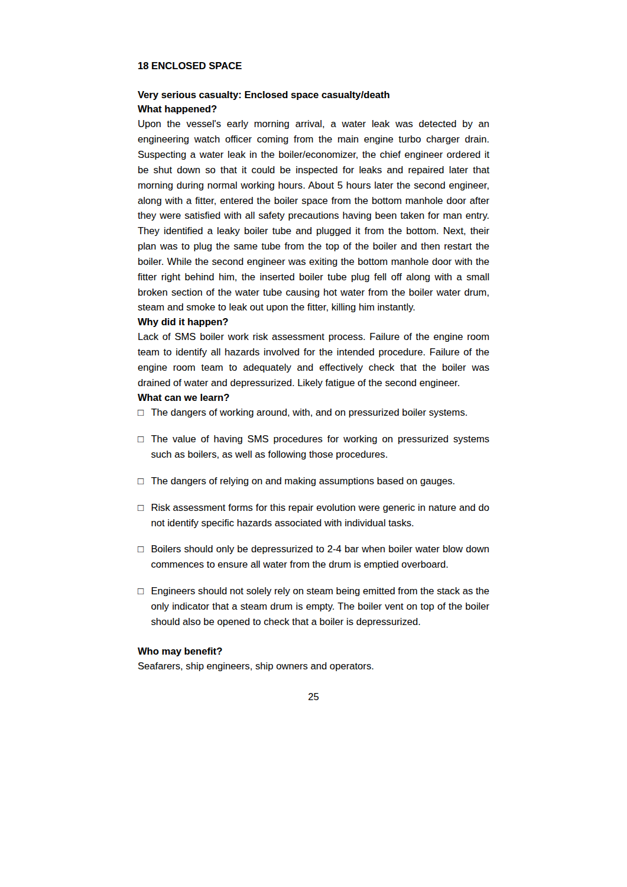18 ENCLOSED SPACE
Very serious casualty: Enclosed space casualty/death
What happened?
Upon the vessel's early morning arrival, a water leak was detected by an engineering watch officer coming from the main engine turbo charger drain. Suspecting a water leak in the boiler/economizer, the chief engineer ordered it be shut down so that it could be inspected for leaks and repaired later that morning during normal working hours. About 5 hours later the second engineer, along with a fitter, entered the boiler space from the bottom manhole door after they were satisfied with all safety precautions having been taken for man entry. They identified a leaky boiler tube and plugged it from the bottom. Next, their plan was to plug the same tube from the top of the boiler and then restart the boiler. While the second engineer was exiting the bottom manhole door with the fitter right behind him, the inserted boiler tube plug fell off along with a small broken section of the water tube causing hot water from the boiler water drum, steam and smoke to leak out upon the fitter, killing him instantly.
Why did it happen?
Lack of SMS boiler work risk assessment process. Failure of the engine room team to identify all hazards involved for the intended procedure. Failure of the engine room team to adequately and effectively check that the boiler was drained of water and depressurized. Likely fatigue of the second engineer.
What can we learn?
The dangers of working around, with, and on pressurized boiler systems.
The value of having SMS procedures for working on pressurized systems such as boilers, as well as following those procedures.
The dangers of relying on and making assumptions based on gauges.
Risk assessment forms for this repair evolution were generic in nature and do not identify specific hazards associated with individual tasks.
Boilers should only be depressurized to 2-4 bar when boiler water blow down commences to ensure all water from the drum is emptied overboard.
Engineers should not solely rely on steam being emitted from the stack as the only indicator that a steam drum is empty. The boiler vent on top of the boiler should also be opened to check that a boiler is depressurized.
Who may benefit?
Seafarers, ship engineers, ship owners and operators.
25